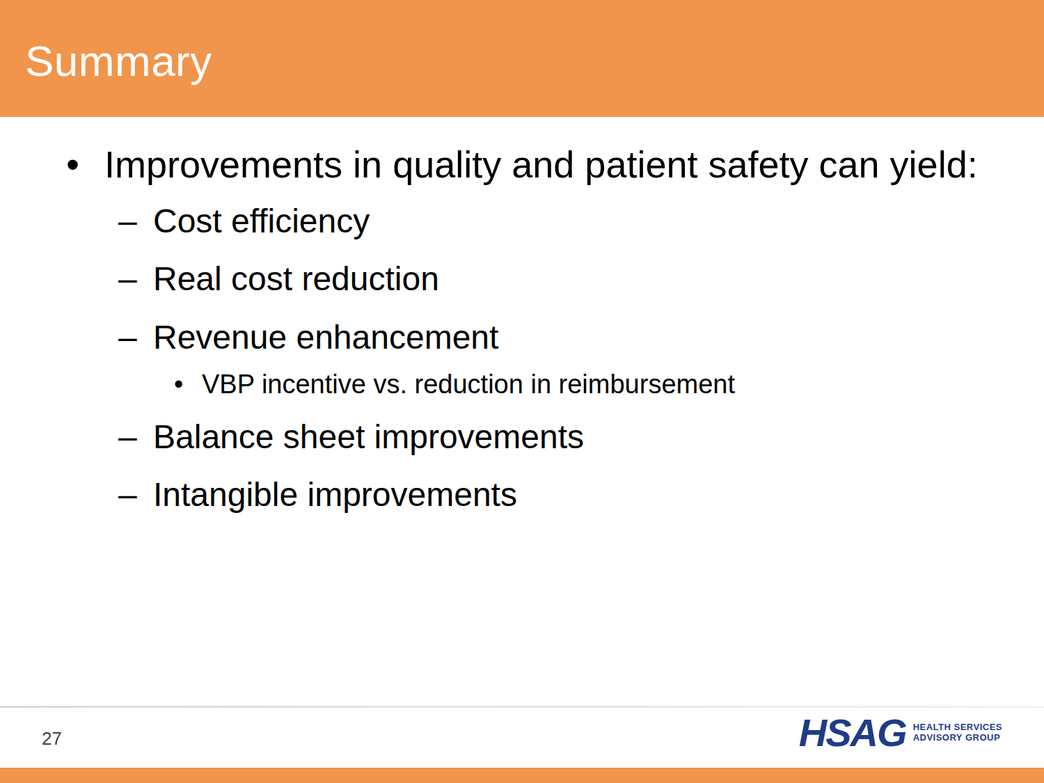Summary
Improvements in quality and patient safety can yield:
Cost efficiency
Real cost reduction
Revenue enhancement
VBP incentive vs. reduction in reimbursement
Balance sheet improvements
Intangible improvements
27
HSAG HEALTH SERVICES
ADVISORY GROUP